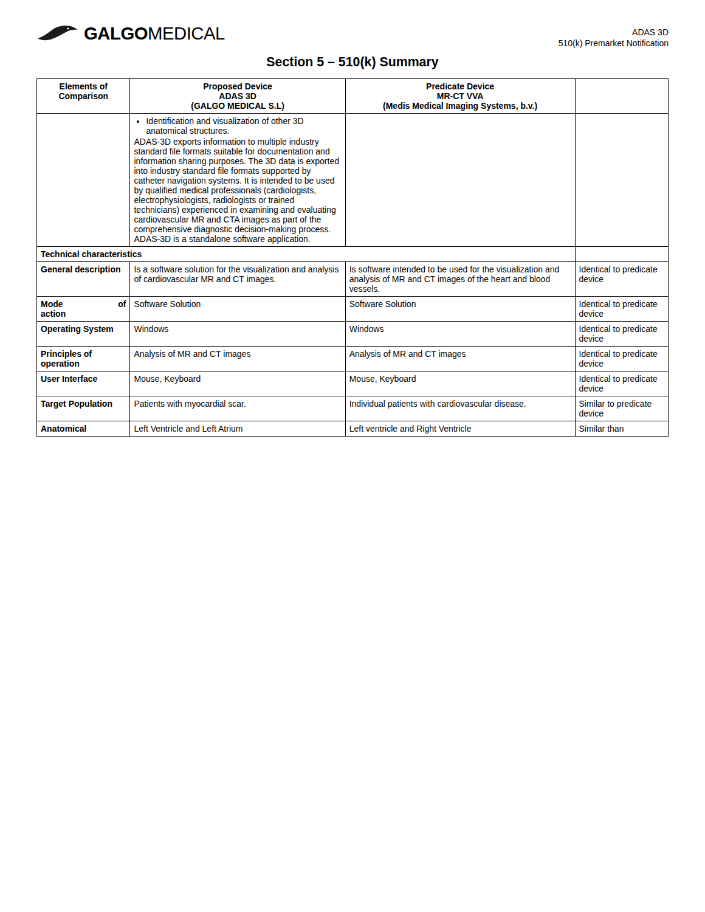GALGOMEDICAL
ADAS 3D
510(k) Premarket Notification
Section 5 – 510(k) Summary
| Elements of Comparison | Proposed Device ADAS 3D (GALGO MEDICAL S.L) | Predicate Device MR-CT VVA (Medis Medical Imaging Systems, b.v.) | |
| --- | --- | --- | --- |
| | Identification and visualization of other 3D anatomical structures. ADAS-3D exports information to multiple industry standard file formats suitable for documentation and information sharing purposes. The 3D data is exported into industry standard file formats supported by catheter navigation systems. It is intended to be used by qualified medical professionals (cardiologists, electrophysiologists, radiologists or trained technicians) experienced in examining and evaluating cardiovascular MR and CTA images as part of the comprehensive diagnostic decision-making process. ADAS-3D is a standalone software application. | | |
| Technical characteristics | |
| General description | Is a software solution for the visualization and analysis of cardiovascular MR and CT images. | Is software intended to be used for the visualization and analysis of MR and CT images of the heart and blood vessels. | Identical to predicate device |
| Mode of action | Software Solution | Software Solution | Identical to predicate device |
| Operating System | Windows | Windows | Identical to predicate device |
| Principles of operation | Analysis of MR and CT images | Analysis of MR and CT images | Identical to predicate device |
| User Interface | Mouse, Keyboard | Mouse, Keyboard | Identical to predicate device |
| Target Population | Patients with myocardial scar. | Individual patients with cardiovascular disease. | Similar to predicate device |
| Anatomical | Left Ventricle and Left Atrium | Left ventricle and Right Ventricle | Similar than |